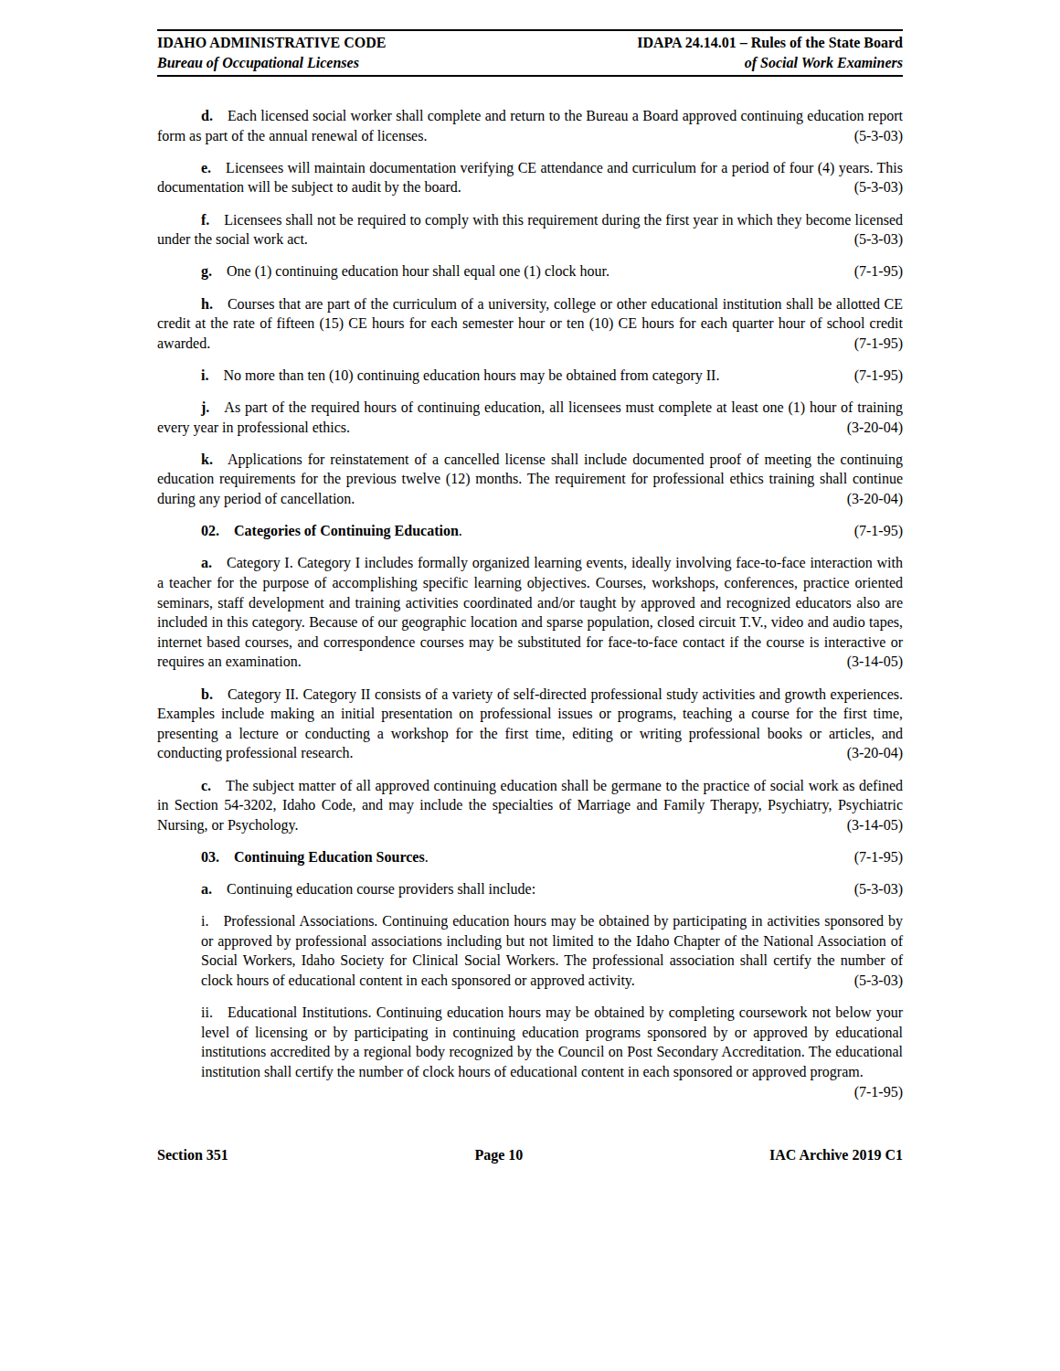IDAHO ADMINISTRATIVE CODE
Bureau of Occupational Licenses
IDAPA 24.14.01 – Rules of the State Board
of Social Work Examiners
d. Each licensed social worker shall complete and return to the Bureau a Board approved continuing education report form as part of the annual renewal of licenses.(5-3-03)
e. Licensees will maintain documentation verifying CE attendance and curriculum for a period of four (4) years. This documentation will be subject to audit by the board.(5-3-03)
f. Licensees shall not be required to comply with this requirement during the first year in which they become licensed under the social work act.(5-3-03)
g. One (1) continuing education hour shall equal one (1) clock hour.(7-1-95)
h. Courses that are part of the curriculum of a university, college or other educational institution shall be allotted CE credit at the rate of fifteen (15) CE hours for each semester hour or ten (10) CE hours for each quarter hour of school credit awarded.(7-1-95)
i. No more than ten (10) continuing education hours may be obtained from category II.(7-1-95)
j. As part of the required hours of continuing education, all licensees must complete at least one (1) hour of training every year in professional ethics.(3-20-04)
k. Applications for reinstatement of a cancelled license shall include documented proof of meeting the continuing education requirements for the previous twelve (12) months. The requirement for professional ethics training shall continue during any period of cancellation.(3-20-04)
02. Categories of Continuing Education.(7-1-95)
a. Category I. Category I includes formally organized learning events, ideally involving face-to-face interaction with a teacher for the purpose of accomplishing specific learning objectives. Courses, workshops, conferences, practice oriented seminars, staff development and training activities coordinated and/or taught by approved and recognized educators also are included in this category. Because of our geographic location and sparse population, closed circuit T.V., video and audio tapes, internet based courses, and correspondence courses may be substituted for face-to-face contact if the course is interactive or requires an examination.(3-14-05)
b. Category II. Category II consists of a variety of self-directed professional study activities and growth experiences. Examples include making an initial presentation on professional issues or programs, teaching a course for the first time, presenting a lecture or conducting a workshop for the first time, editing or writing professional books or articles, and conducting professional research.(3-20-04)
c. The subject matter of all approved continuing education shall be germane to the practice of social work as defined in Section 54-3202, Idaho Code, and may include the specialties of Marriage and Family Therapy, Psychiatry, Psychiatric Nursing, or Psychology.(3-14-05)
03. Continuing Education Sources.(7-1-95)
a. Continuing education course providers shall include:(5-3-03)
i. Professional Associations. Continuing education hours may be obtained by participating in activities sponsored by or approved by professional associations including but not limited to the Idaho Chapter of the National Association of Social Workers, Idaho Society for Clinical Social Workers. The professional association shall certify the number of clock hours of educational content in each sponsored or approved activity.(5-3-03)
ii. Educational Institutions. Continuing education hours may be obtained by completing coursework not below your level of licensing or by participating in continuing education programs sponsored by or approved by educational institutions accredited by a regional body recognized by the Council on Post Secondary Accreditation. The educational institution shall certify the number of clock hours of educational content in each sponsored or approved program.(7-1-95)
Section 351
Page 10
IAC Archive 2019 C1